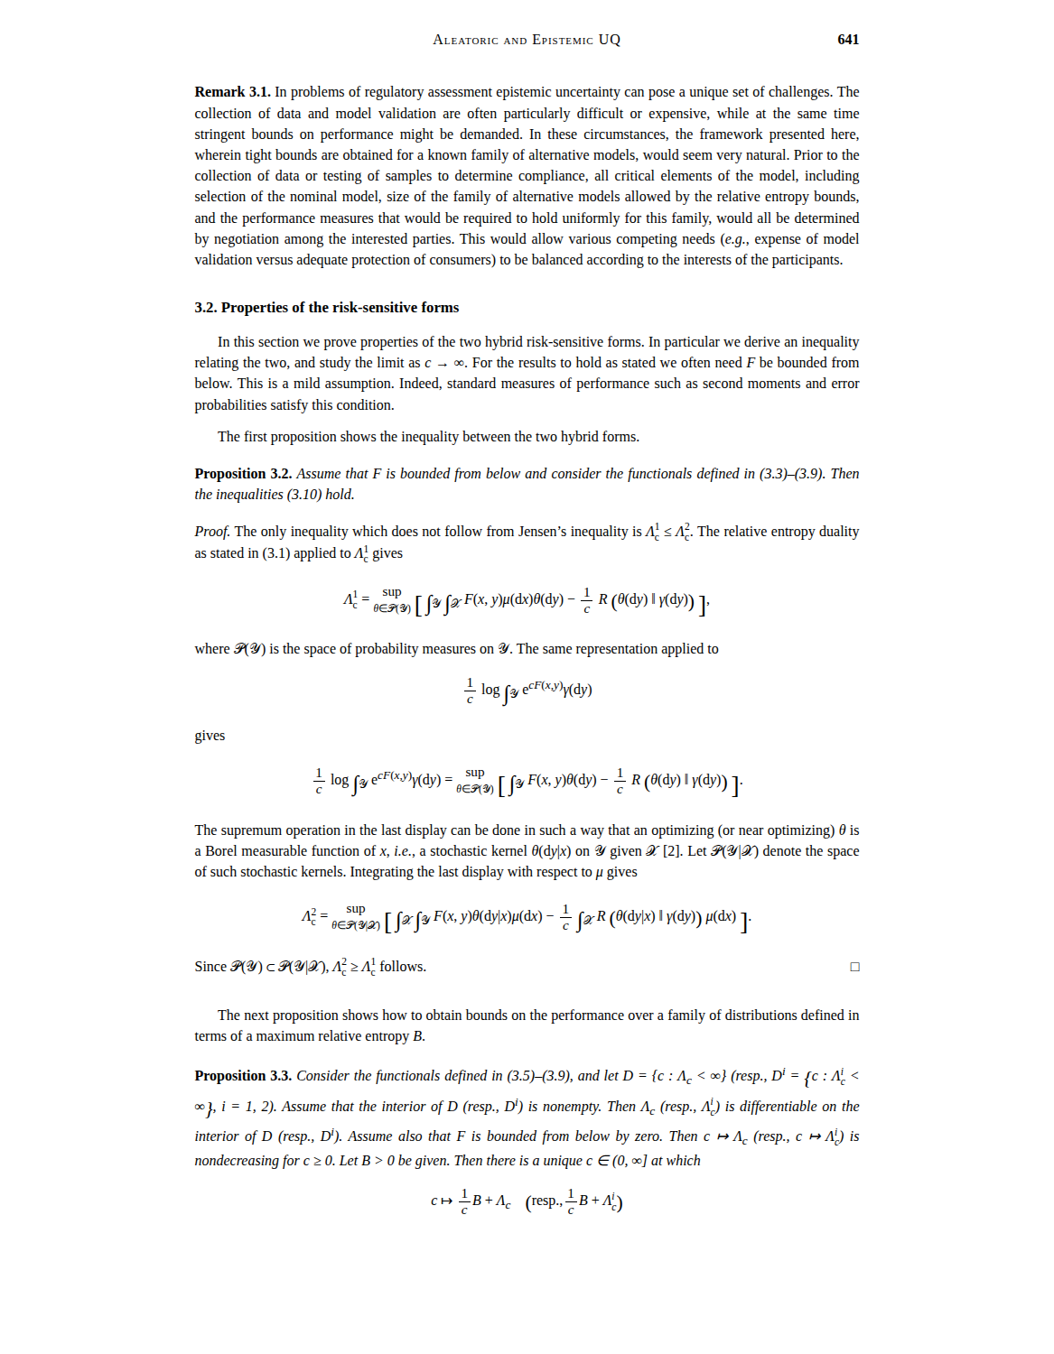Aleatoric and Epistemic UQ 641
Remark 3.1. In problems of regulatory assessment epistemic uncertainty can pose a unique set of challenges. The collection of data and model validation are often particularly difficult or expensive, while at the same time stringent bounds on performance might be demanded. In these circumstances, the framework presented here, wherein tight bounds are obtained for a known family of alternative models, would seem very natural. Prior to the collection of data or testing of samples to determine compliance, all critical elements of the model, including selection of the nominal model, size of the family of alternative models allowed by the relative entropy bounds, and the performance measures that would be required to hold uniformly for this family, would all be determined by negotiation among the interested parties. This would allow various competing needs (e.g., expense of model validation versus adequate protection of consumers) to be balanced according to the interests of the participants.
3.2. Properties of the risk-sensitive forms
In this section we prove properties of the two hybrid risk-sensitive forms. In particular we derive an inequality relating the two, and study the limit as c → ∞. For the results to hold as stated we often need F be bounded from below. This is a mild assumption. Indeed, standard measures of performance such as second moments and error probabilities satisfy this condition.
The first proposition shows the inequality between the two hybrid forms.
Proposition 3.2. Assume that F is bounded from below and consider the functionals defined in (3.3)–(3.9). Then the inequalities (3.10) hold.
Proof. The only inequality which does not follow from Jensen’s inequality is Λ1 c ≤ Λ2 c. The relative entropy duality as stated in (3.1) applied to Λ1 c gives
Λ1 c = sup θ∈𝒫(𝒴) [ ∫𝒴 ∫𝒳 F(x, y)μ(dx)θ(dy) − 1 c R (θ(dy) ‖ γ(dy)) ],
where 𝒫(𝒴) is the space of probability measures on 𝒴. The same representation applied to
1 c log ∫𝒴 ecF(x,y)γ(dy)
gives
1 c log ∫𝒴 ecF(x,y)γ(dy) = sup θ∈𝒫(𝒴) [ ∫𝒴 F(x, y)θ(dy) − 1 c R (θ(dy) ‖ γ(dy)) ].
The supremum operation in the last display can be done in such a way that an optimizing (or near optimizing) θ is a Borel measurable function of x, i.e., a stochastic kernel θ(dy|x) on 𝒴 given 𝒳 [2]. Let 𝒫(𝒴|𝒳) denote the space of such stochastic kernels. Integrating the last display with respect to μ gives
Λ2 c = sup θ∈𝒫(𝒴|𝒳) [ ∫𝒳 ∫𝒴 F(x, y)θ(dy|x)μ(dx) − 1 c ∫𝒳 R (θ(dy|x) ‖ γ(dy)) μ(dx) ].
Since 𝒫(𝒴) ⊂ 𝒫(𝒴|𝒳), Λ2 c ≥ Λ1 c follows. □
The next proposition shows how to obtain bounds on the performance over a family of distributions defined in terms of a maximum relative entropy B.
Proposition 3.3. Consider the functionals defined in (3.5)–(3.9), and let D = {c : Λc < ∞} (resp., Di = {c : Λic < ∞}, i = 1, 2). Assume that the interior of D (resp., Di) is nonempty. Then Λc (resp., Λic) is differentiable on the interior of D (resp., Di). Assume also that F is bounded from below by zero. Then c ↦ Λc (resp., c ↦ Λic) is nondecreasing for c ≥ 0. Let B > 0 be given. Then there is a unique c ∈ (0, ∞] at which
c ↦ 1 c B + Λc (resp.,1 c B + Λic)